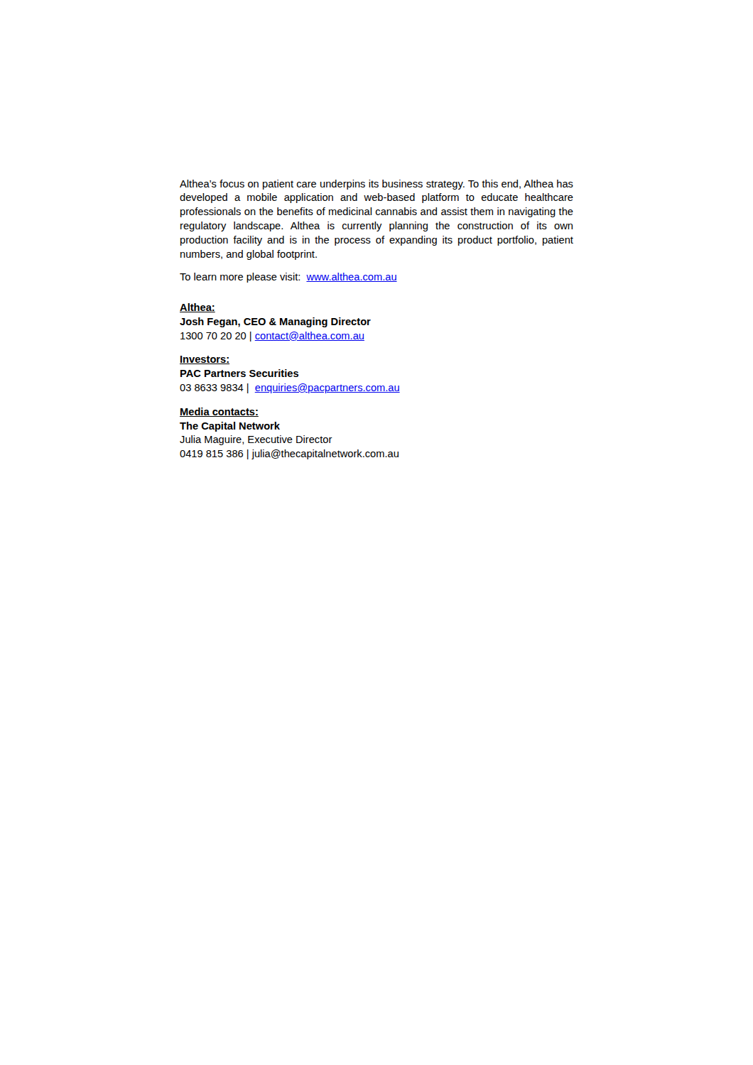Althea’s focus on patient care underpins its business strategy. To this end, Althea has developed a mobile application and web-based platform to educate healthcare professionals on the benefits of medicinal cannabis and assist them in navigating the regulatory landscape. Althea is currently planning the construction of its own production facility and is in the process of expanding its product portfolio, patient numbers, and global footprint.
To learn more please visit: www.althea.com.au
Althea:
Josh Fegan, CEO & Managing Director
1300 70 20 20 | contact@althea.com.au
Investors:
PAC Partners Securities
03 8633 9834 | enquiries@pacpartners.com.au
Media contacts:
The Capital Network
Julia Maguire, Executive Director
0419 815 386 | julia@thecapitalnetwork.com.au